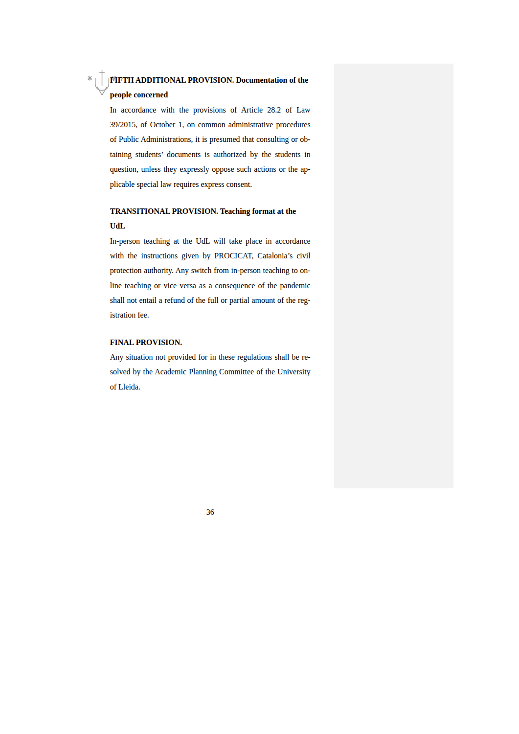FIFTH ADDITIONAL PROVISION. Documentation of the people concerned
In accordance with the provisions of Article 28.2 of Law 39/2015, of October 1, on common administrative procedures of Public Administrations, it is presumed that consulting or obtaining students’ documents is authorized by the students in question, unless they expressly oppose such actions or the applicable special law requires express consent.
TRANSITIONAL PROVISION. Teaching format at the UdL
In-person teaching at the UdL will take place in accordance with the instructions given by PROCICAT, Catalonia’s civil protection authority. Any switch from in-person teaching to online teaching or vice versa as a consequence of the pandemic shall not entail a refund of the full or partial amount of the registration fee.
FINAL PROVISION.
Any situation not provided for in these regulations shall be resolved by the Academic Planning Committee of the University of Lleida.
36